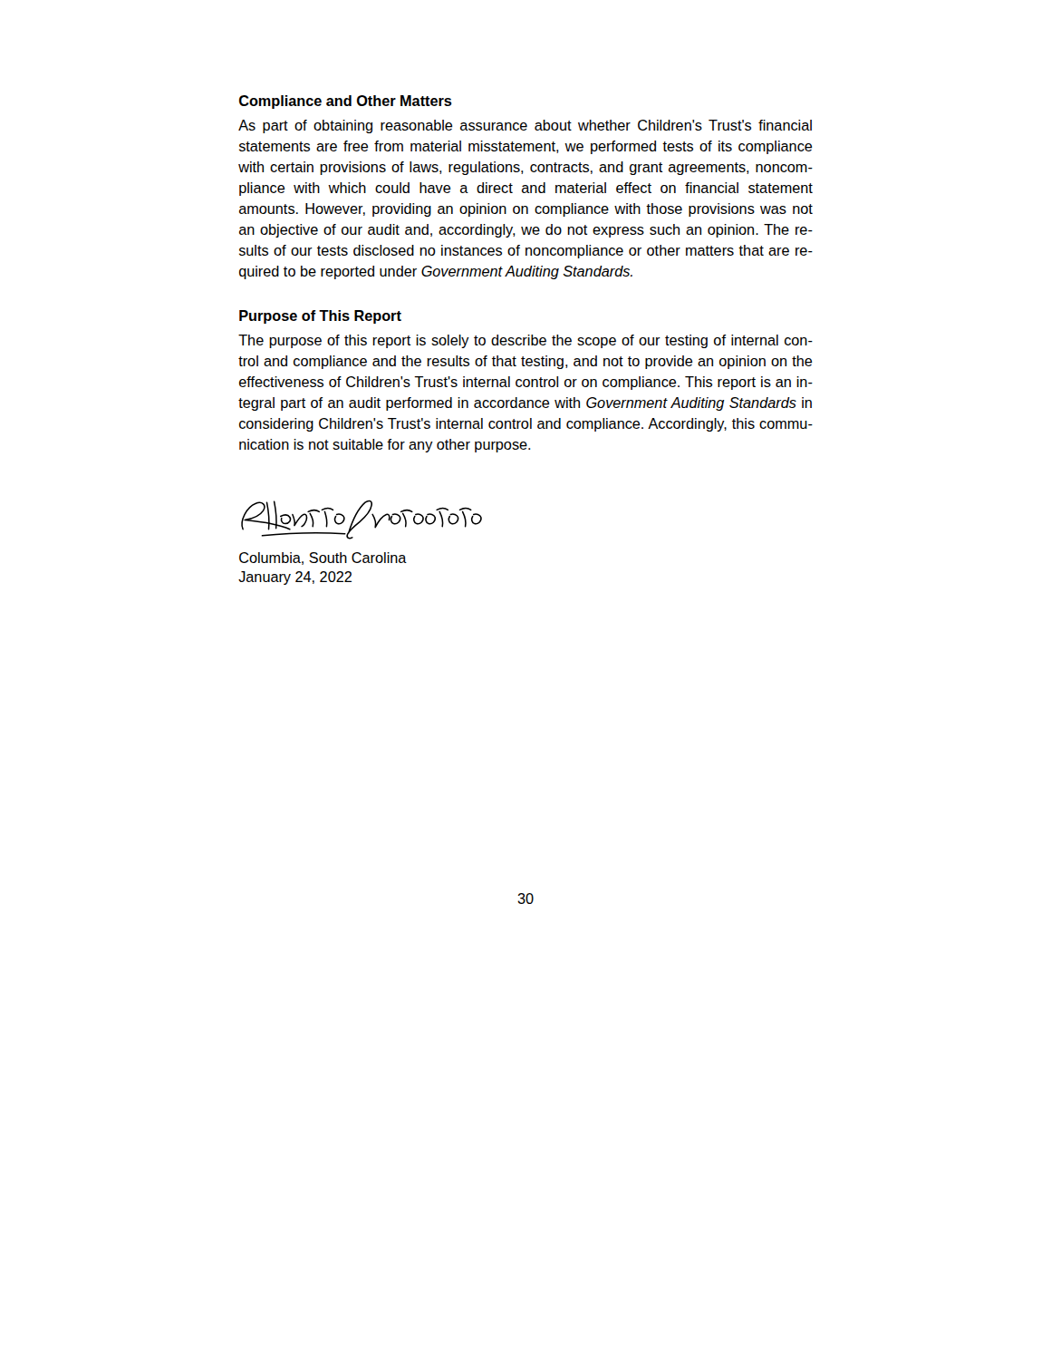Compliance and Other Matters
As part of obtaining reasonable assurance about whether Children's Trust's financial statements are free from material misstatement, we performed tests of its compliance with certain provisions of laws, regulations, contracts, and grant agreements, noncompliance with which could have a direct and material effect on financial statement amounts. However, providing an opinion on compliance with those provisions was not an objective of our audit and, accordingly, we do not express such an opinion. The results of our tests disclosed no instances of noncompliance or other matters that are required to be reported under Government Auditing Standards.
Purpose of This Report
The purpose of this report is solely to describe the scope of our testing of internal control and compliance and the results of that testing, and not to provide an opinion on the effectiveness of Children's Trust's internal control or on compliance. This report is an integral part of an audit performed in accordance with Government Auditing Standards in considering Children's Trust's internal control and compliance. Accordingly, this communication is not suitable for any other purpose.
Columbia, South Carolina
January 24, 2022
30